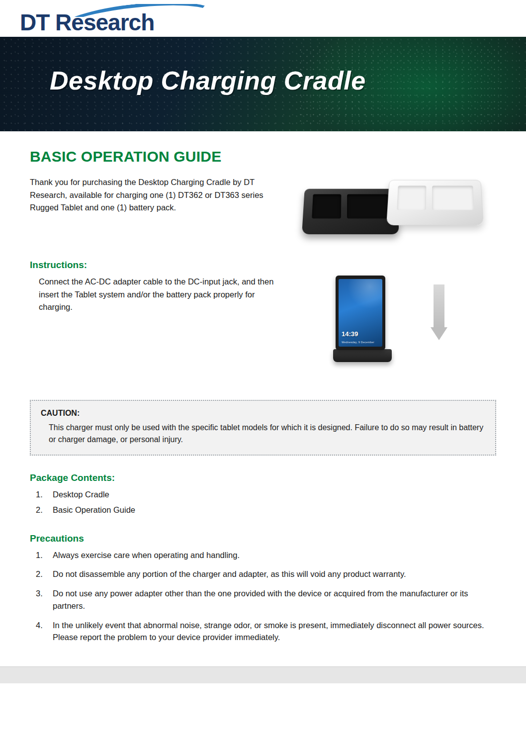DT Research
Desktop Charging Cradle
BASIC OPERATION GUIDE
Thank you for purchasing the Desktop Charging Cradle by DT Research, available for charging one (1) DT362 or DT363 series Rugged Tablet and one (1) battery pack.
Instructions:
Connect the AC-DC adapter cable to the DC-input jack, and then insert the Tablet system and/or the battery pack properly for charging.
14:39 Wednesday, 9 December
CAUTION:
This charger must only be used with the specific tablet models for which it is designed. Failure to do so may result in battery or charger damage, or personal injury.
Package Contents:
Desktop Cradle
Basic Operation Guide
Precautions
Always exercise care when operating and handling.
Do not disassemble any portion of the charger and adapter, as this will void any product warranty.
Do not use any power adapter other than the one provided with the device or acquired from the manufacturer or its partners.
In the unlikely event that abnormal noise, strange odor, or smoke is present, immediately disconnect all power sources. Please report the problem to your device provider immediately.